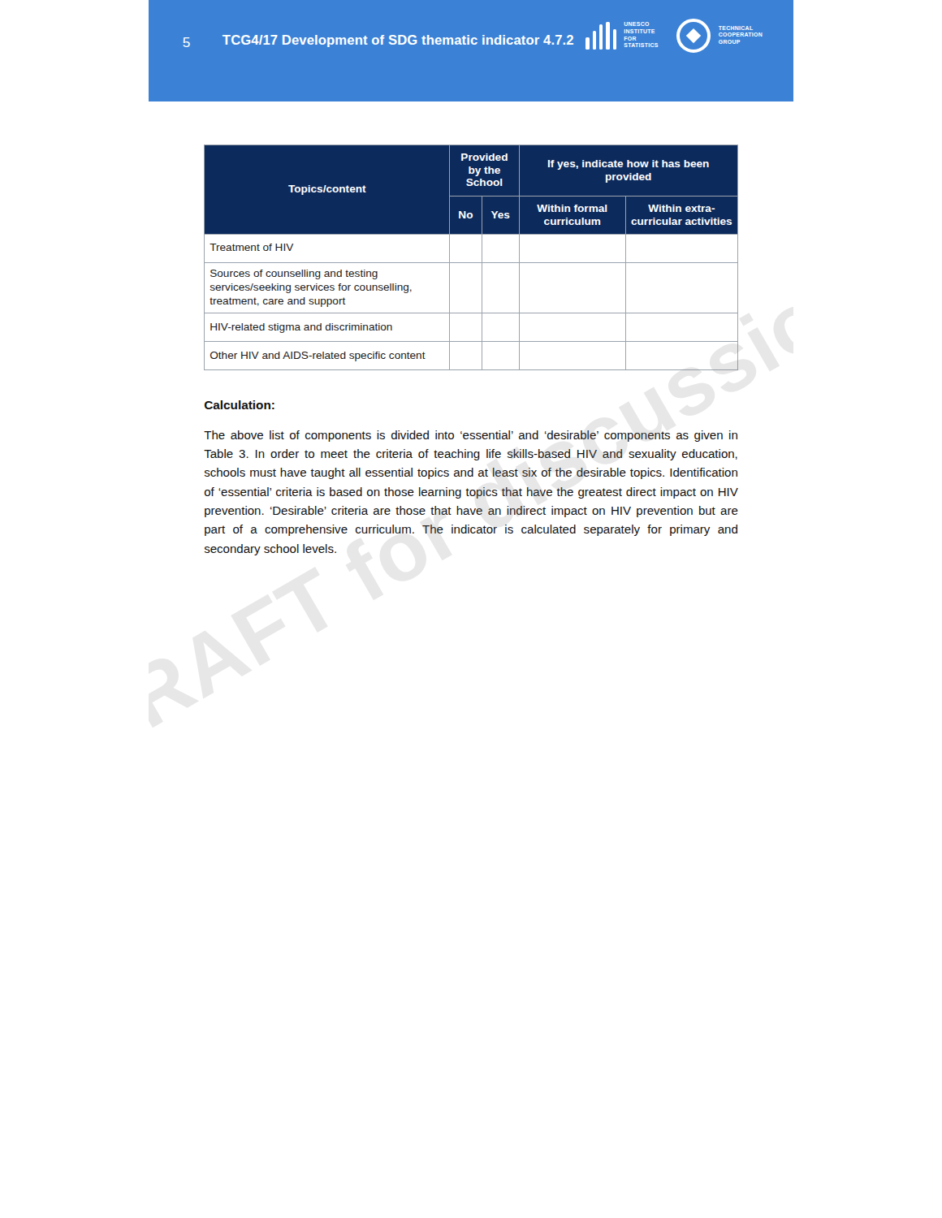5
TCG4/17 Development of SDG thematic indicator 4.7.2
UNESCO
INSTITUTE
FOR
STATISTICS
TECHNICAL
COOPERATION
GROUP
| Topics/content | Provided by the School | If yes, indicate how it has been provided |
| --- | --- | --- |
| No | Yes | Within formal curriculum | Within extra-curricular activities |
| Treatment of HIV | | | | |
| Sources of counselling and testing services/seeking services for counselling, treatment, care and support | | | | |
| HIV-related stigma and discrimination | | | | |
| Other HIV and AIDS-related specific content | | | | |
Calculation:
The above list of components is divided into ‘essential’ and ‘desirable’ components as given in Table 3. In order to meet the criteria of teaching life skills-based HIV and sexuality education, schools must have taught all essential topics and at least six of the desirable topics. Identification of ‘essential’ criteria is based on those learning topics that have the greatest direct impact on HIV prevention. ‘Desirable’ criteria are those that have an indirect impact on HIV prevention but are part of a comprehensive curriculum. The indicator is calculated separately for primary and secondary school levels.
DRAFT for discussion